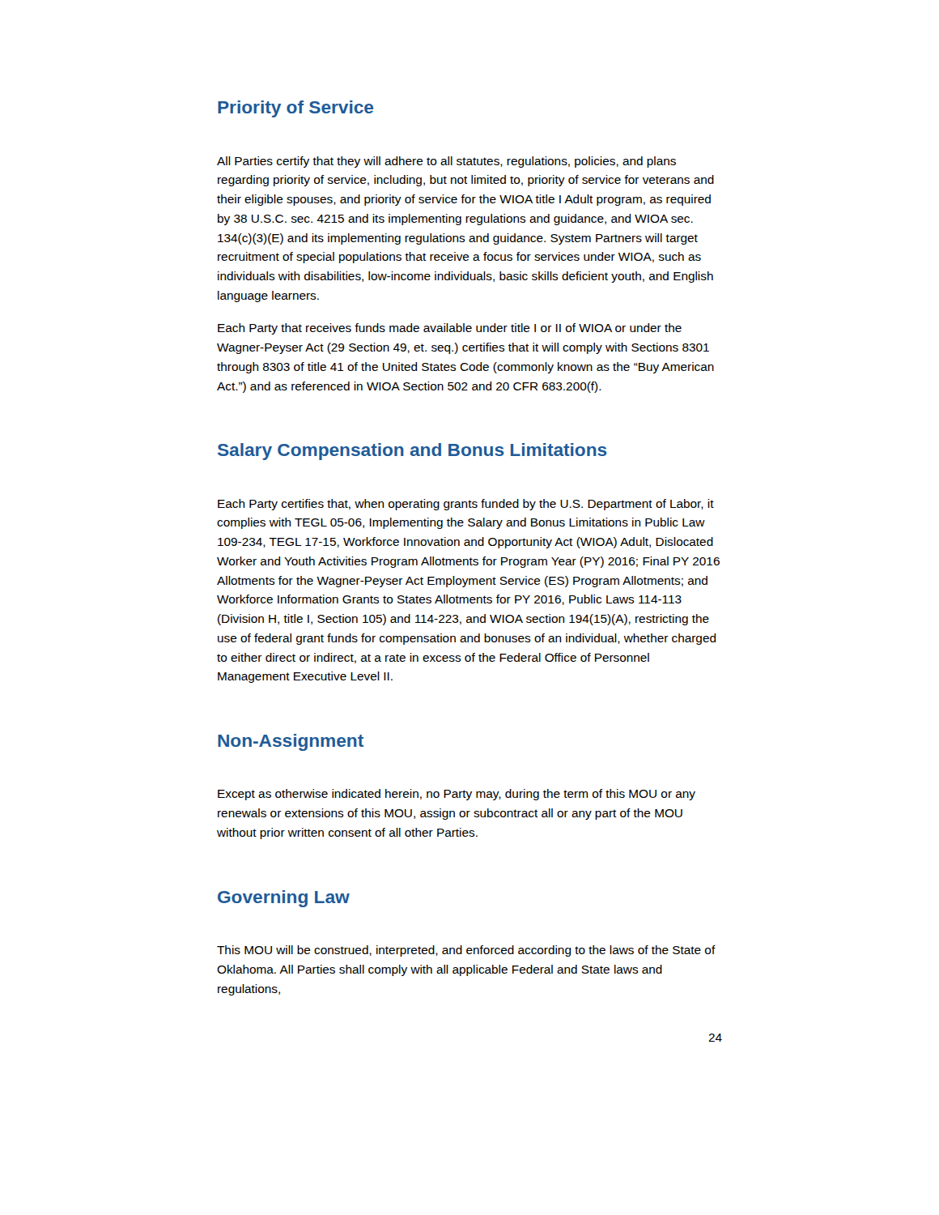Priority of Service
All Parties certify that they will adhere to all statutes, regulations, policies, and plans regarding priority of service, including, but not limited to, priority of service for veterans and their eligible spouses, and priority of service for the WIOA title I Adult program, as required by 38 U.S.C. sec. 4215 and its implementing regulations and guidance, and WIOA sec. 134(c)(3)(E) and its implementing regulations and guidance. System Partners will target recruitment of special populations that receive a focus for services under WIOA, such as individuals with disabilities, low-income individuals, basic skills deficient youth, and English language learners.
Each Party that receives funds made available under title I or II of WIOA or under the Wagner-Peyser Act (29 Section 49, et. seq.) certifies that it will comply with Sections 8301 through 8303 of title 41 of the United States Code (commonly known as the “Buy American Act.”) and as referenced in WIOA Section 502 and 20 CFR 683.200(f).
Salary Compensation and Bonus Limitations
Each Party certifies that, when operating grants funded by the U.S. Department of Labor, it complies with TEGL 05-06, Implementing the Salary and Bonus Limitations in Public Law 109-234, TEGL 17-15, Workforce Innovation and Opportunity Act (WIOA) Adult, Dislocated Worker and Youth Activities Program Allotments for Program Year (PY) 2016; Final PY 2016 Allotments for the Wagner-Peyser Act Employment Service (ES) Program Allotments; and Workforce Information Grants to States Allotments for PY 2016, Public Laws 114-113 (Division H, title I, Section 105) and 114-223, and WIOA section 194(15)(A), restricting the use of federal grant funds for compensation and bonuses of an individual, whether charged to either direct or indirect, at a rate in excess of the Federal Office of Personnel Management Executive Level II.
Non-Assignment
Except as otherwise indicated herein, no Party may, during the term of this MOU or any renewals or extensions of this MOU, assign or subcontract all or any part of the MOU without prior written consent of all other Parties.
Governing Law
This MOU will be construed, interpreted, and enforced according to the laws of the State of Oklahoma. All Parties shall comply with all applicable Federal and State laws and regulations,
24